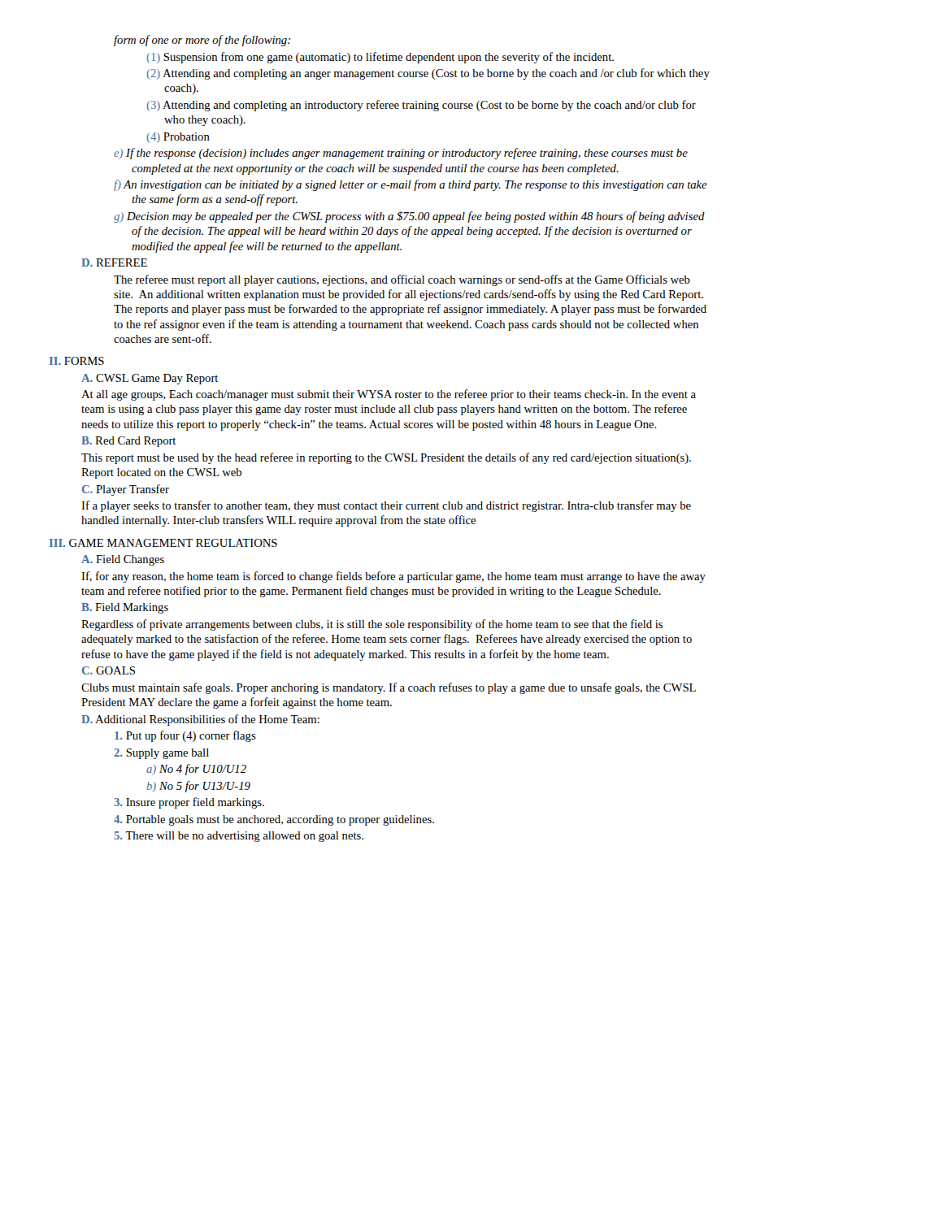form of one or more of the following:
(1) Suspension from one game (automatic) to lifetime dependent upon the severity of the incident.
(2) Attending and completing an anger management course (Cost to be borne by the coach and /or club for which they coach).
(3) Attending and completing an introductory referee training course (Cost to be borne by the coach and/or club for who they coach).
(4) Probation
e) If the response (decision) includes anger management training or introductory referee training, these courses must be completed at the next opportunity or the coach will be suspended until the course has been completed.
f) An investigation can be initiated by a signed letter or e-mail from a third party. The response to this investigation can take the same form as a send-off report.
g) Decision may be appealed per the CWSL process with a $75.00 appeal fee being posted within 48 hours of being advised of the decision. The appeal will be heard within 20 days of the appeal being accepted. If the decision is overturned or modified the appeal fee will be returned to the appellant.
D. REFEREE
The referee must report all player cautions, ejections, and official coach warnings or send-offs at the Game Officials web site. An additional written explanation must be provided for all ejections/red cards/send-offs by using the Red Card Report. The reports and player pass must be forwarded to the appropriate ref assignor immediately. A player pass must be forwarded to the ref assignor even if the team is attending a tournament that weekend. Coach pass cards should not be collected when coaches are sent-off.
II. FORMS
A. CWSL Game Day Report
At all age groups, Each coach/manager must submit their WYSA roster to the referee prior to their teams check-in. In the event a team is using a club pass player this game day roster must include all club pass players hand written on the bottom. The referee needs to utilize this report to properly “check-in” the teams. Actual scores will be posted within 48 hours in League One.
B. Red Card Report
This report must be used by the head referee in reporting to the CWSL President the details of any red card/ejection situation(s). Report located on the CWSL web
C. Player Transfer
If a player seeks to transfer to another team, they must contact their current club and district registrar. Intra-club transfer may be handled internally. Inter-club transfers WILL require approval from the state office
III. GAME MANAGEMENT REGULATIONS
A. Field Changes
If, for any reason, the home team is forced to change fields before a particular game, the home team must arrange to have the away team and referee notified prior to the game. Permanent field changes must be provided in writing to the League Schedule.
B. Field Markings
Regardless of private arrangements between clubs, it is still the sole responsibility of the home team to see that the field is adequately marked to the satisfaction of the referee. Home team sets corner flags. Referees have already exercised the option to refuse to have the game played if the field is not adequately marked. This results in a forfeit by the home team.
C. GOALS
Clubs must maintain safe goals. Proper anchoring is mandatory. If a coach refuses to play a game due to unsafe goals, the CWSL President MAY declare the game a forfeit against the home team.
D. Additional Responsibilities of the Home Team:
1. Put up four (4) corner flags
2. Supply game ball
a) No 4 for U10/U12
b) No 5 for U13/U-19
3. Insure proper field markings.
4. Portable goals must be anchored, according to proper guidelines.
5. There will be no advertising allowed on goal nets.